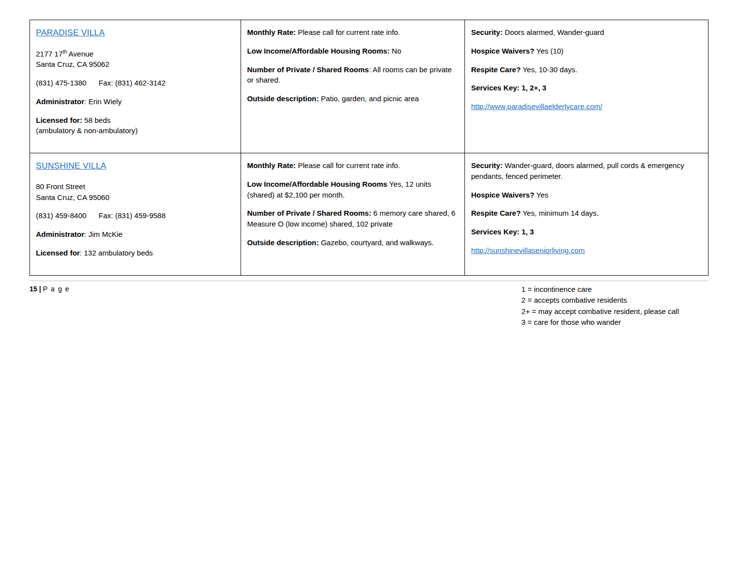| PARADISE VILLA 2177 17 th Avenue Santa Cruz, CA 95062 (831) 475-1380 Fax: (831) 462-3142 Administrator : Erin Wiely Licensed for: 58 beds (ambulatory & non-ambulatory) | Monthly Rate: Please call for current rate info. Low Income/Affordable Housing Rooms: No Number of Private / Shared Rooms : All rooms can be private or shared. Outside description: Patio, garden, and picnic area | Security: Doors alarmed, Wander-guard Hospice Waivers? Yes (10) Respite Care? Yes, 10-30 days. Services Key: 1, 2+, 3 http://www.paradisevillaelderlycare.com/ |
| SUNSHINE VILLA 80 Front Street Santa Cruz, CA 95060 (831) 459-8400 Fax: (831) 459-9588 Administrator : Jim McKie Licensed for : 132 ambulatory beds | Monthly Rate: Please call for current rate info. Low Income/Affordable Housing Rooms Yes, 12 units (shared) at $2,100 per month. Number of Private / Shared Rooms: 6 memory care shared, 6 Measure O (low income) shared, 102 private Outside description: Gazebo, courtyard, and walkways. | Security: Wander-guard, doors alarmed, pull cords & emergency pendants, fenced perimeter. Hospice Waivers? Yes Respite Care? Yes, minimum 14 days. Services Key: 1, 3 http://sunshinevillaseniorliving.com |
15 | P a g e
1 = incontinence care
2 = accepts combative residents
2+ = may accept combative resident, please call
3 = care for those who wander